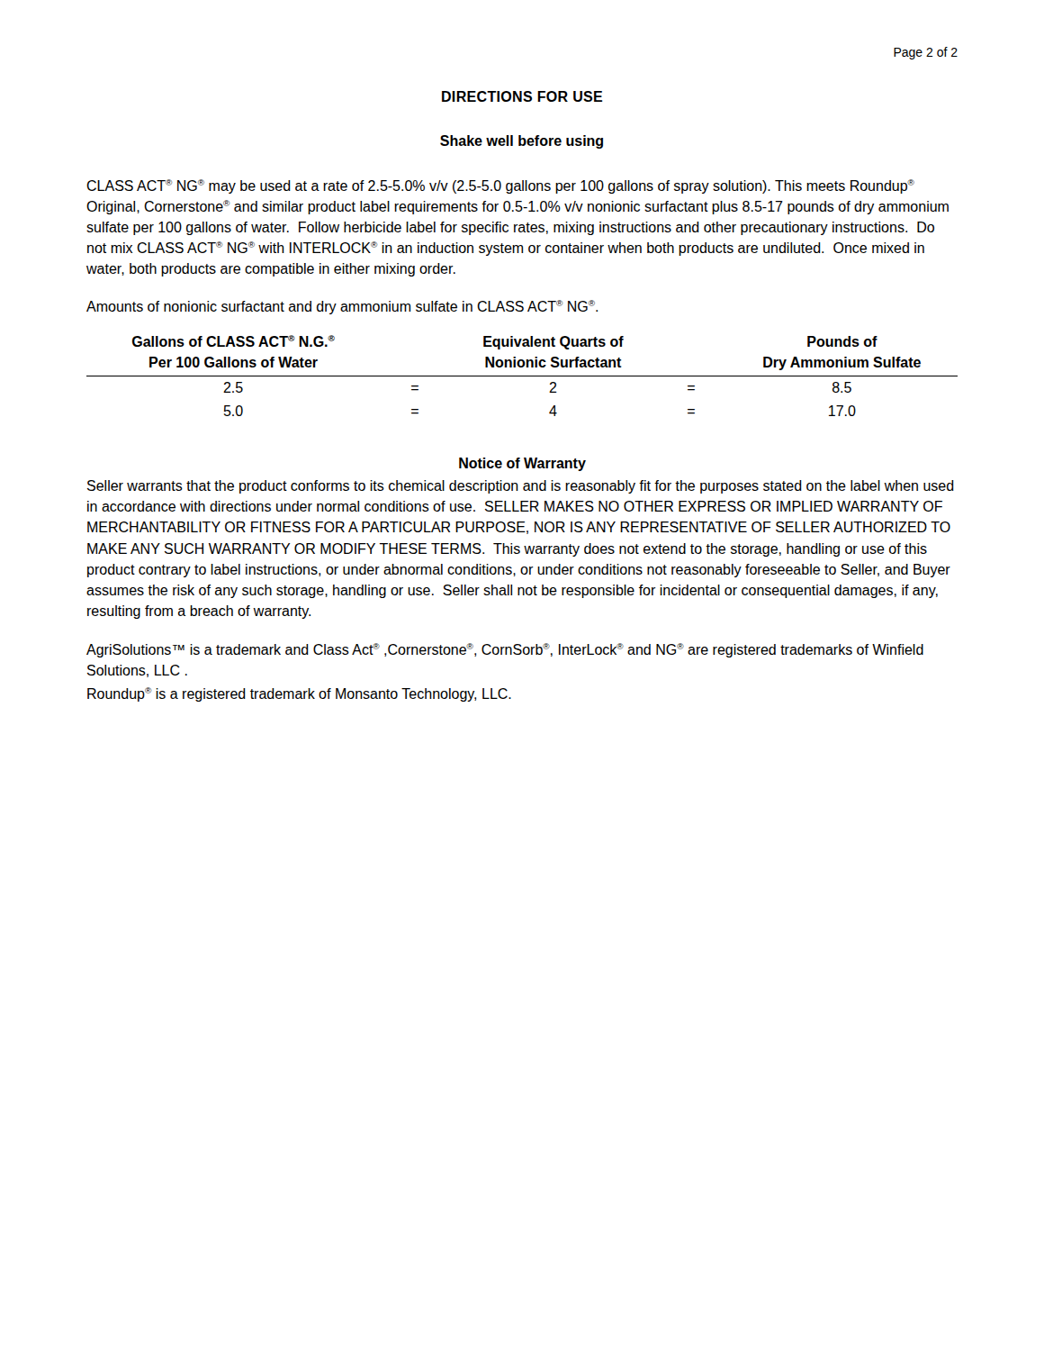Page 2 of 2
DIRECTIONS FOR USE
Shake well before using
CLASS ACT® NG® may be used at a rate of 2.5-5.0% v/v (2.5-5.0 gallons per 100 gallons of spray solution). This meets Roundup® Original, Cornerstone® and similar product label requirements for 0.5-1.0% v/v nonionic surfactant plus 8.5-17 pounds of dry ammonium sulfate per 100 gallons of water. Follow herbicide label for specific rates, mixing instructions and other precautionary instructions. Do not mix CLASS ACT® NG® with INTERLOCK® in an induction system or container when both products are undiluted. Once mixed in water, both products are compatible in either mixing order.
Amounts of nonionic surfactant and dry ammonium sulfate in CLASS ACT® NG®.
| Gallons of CLASS ACT ® N.G. ® | | Equivalent Quarts of | | Pounds of |
| --- | --- | --- | --- | --- |
| Per 100 Gallons of Water | | Nonionic Surfactant | | Dry Ammonium Sulfate |
| 2.5 | = | 2 | = | 8.5 |
| 5.0 | = | 4 | = | 17.0 |
Notice of Warranty
Seller warrants that the product conforms to its chemical description and is reasonably fit for the purposes stated on the label when used in accordance with directions under normal conditions of use. SELLER MAKES NO OTHER EXPRESS OR IMPLIED WARRANTY OF MERCHANTABILITY OR FITNESS FOR A PARTICULAR PURPOSE, NOR IS ANY REPRESENTATIVE OF SELLER AUTHORIZED TO MAKE ANY SUCH WARRANTY OR MODIFY THESE TERMS. This warranty does not extend to the storage, handling or use of this product contrary to label instructions, or under abnormal conditions, or under conditions not reasonably foreseeable to Seller, and Buyer assumes the risk of any such storage, handling or use. Seller shall not be responsible for incidental or consequential damages, if any, resulting from a breach of warranty.
AgriSolutions™ is a trademark and Class Act® ,Cornerstone®, CornSorb®, InterLock® and NG® are registered trademarks of Winfield Solutions, LLC .
Roundup® is a registered trademark of Monsanto Technology, LLC.